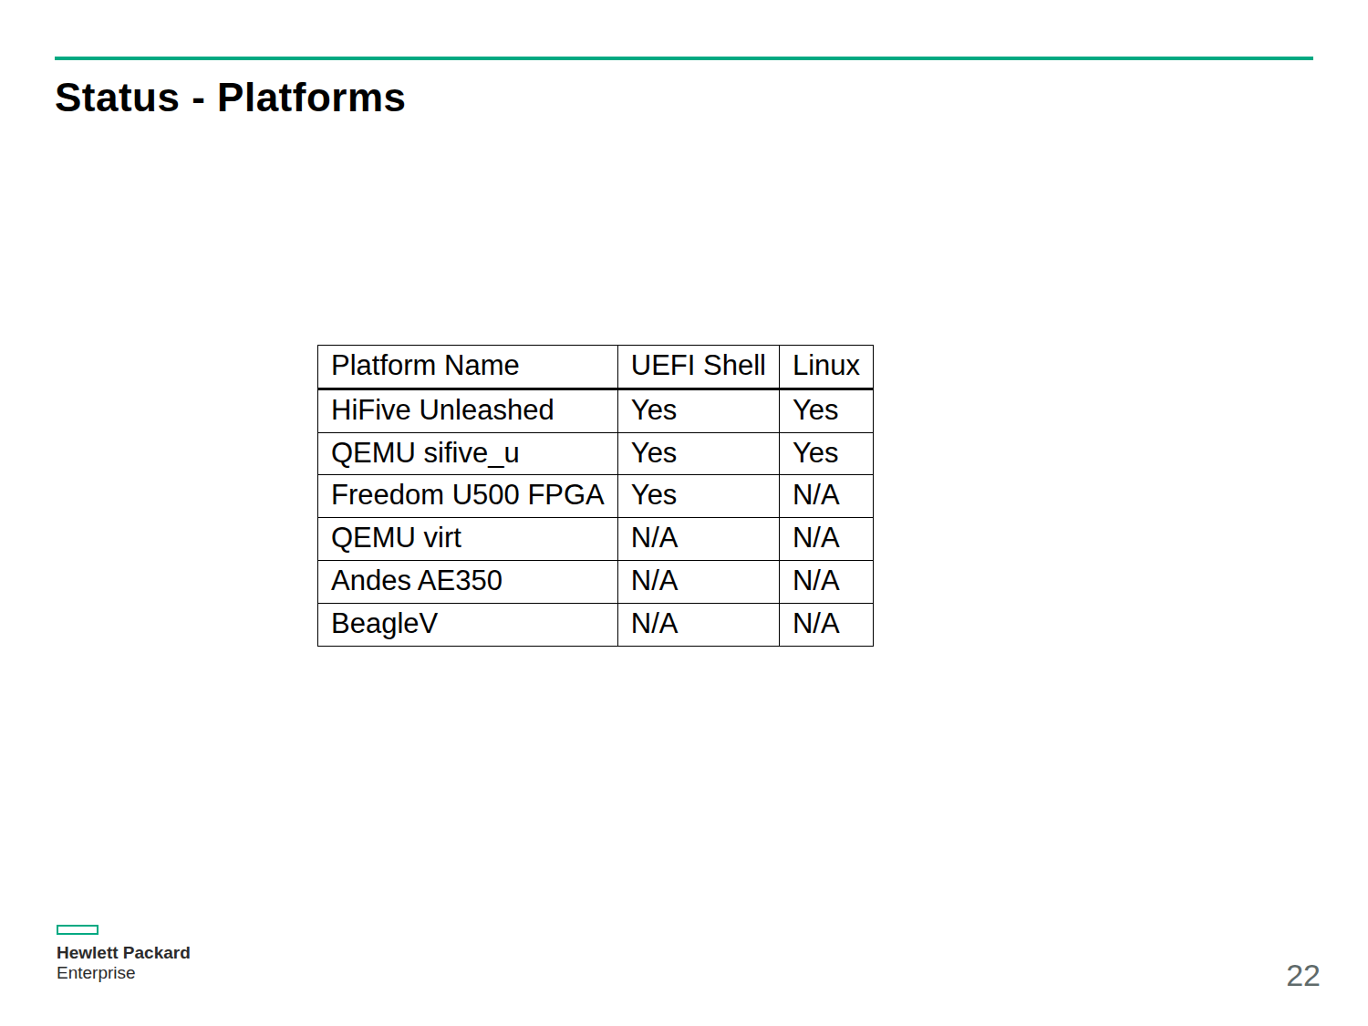Status - Platforms
| Platform Name | UEFI Shell | Linux |
| HiFive Unleashed | Yes | Yes |
| QEMU sifive_u | Yes | Yes |
| Freedom U500 FPGA | Yes | N/A |
| QEMU virt | N/A | N/A |
| Andes AE350 | N/A | N/A |
| BeagleV | N/A | N/A |
Hewlett Packard
Enterprise
22